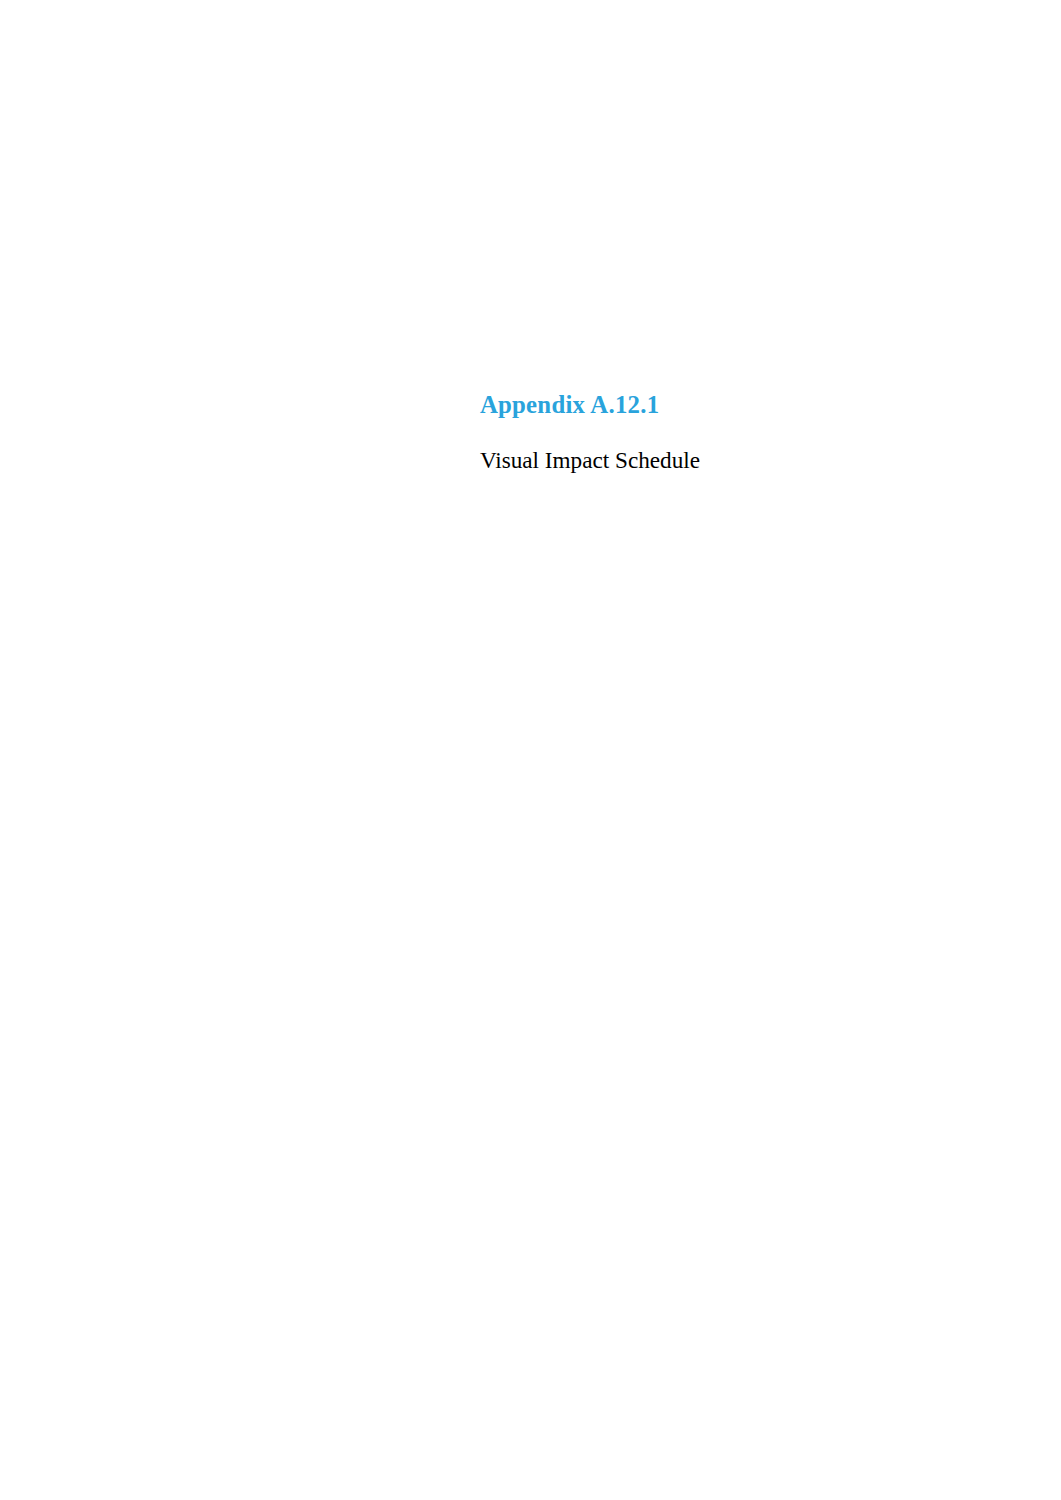Appendix A.12.1
Visual Impact Schedule